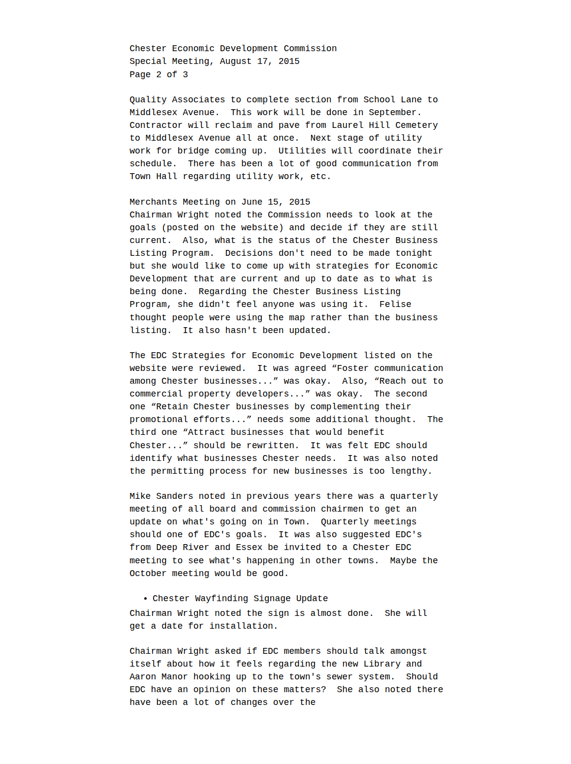Chester Economic Development Commission
Special Meeting, August 17, 2015
Page 2 of 3
Quality Associates to complete section from School Lane to Middlesex Avenue. This work will be done in September. Contractor will reclaim and pave from Laurel Hill Cemetery to Middlesex Avenue all at once. Next stage of utility work for bridge coming up. Utilities will coordinate their schedule. There has been a lot of good communication from Town Hall regarding utility work, etc.
Merchants Meeting on June 15, 2015
Chairman Wright noted the Commission needs to look at the goals (posted on the website) and decide if they are still current. Also, what is the status of the Chester Business Listing Program. Decisions don't need to be made tonight but she would like to come up with strategies for Economic Development that are current and up to date as to what is being done. Regarding the Chester Business Listing Program, she didn't feel anyone was using it. Felise thought people were using the map rather than the business listing. It also hasn't been updated.
The EDC Strategies for Economic Development listed on the website were reviewed. It was agreed “Foster communication among Chester businesses...” was okay. Also, “Reach out to commercial property developers...” was okay. The second one “Retain Chester businesses by complementing their promotional efforts...” needs some additional thought. The third one “Attract businesses that would benefit Chester...” should be rewritten. It was felt EDC should identify what businesses Chester needs. It was also noted the permitting process for new businesses is too lengthy.
Mike Sanders noted in previous years there was a quarterly meeting of all board and commission chairmen to get an update on what's going on in Town. Quarterly meetings should one of EDC's goals. It was also suggested EDC's from Deep River and Essex be invited to a Chester EDC meeting to see what's happening in other towns. Maybe the October meeting would be good.
Chester Wayfinding Signage Update
Chairman Wright noted the sign is almost done. She will get a date for installation.
Chairman Wright asked if EDC members should talk amongst itself about how it feels regarding the new Library and Aaron Manor hooking up to the town's sewer system. Should EDC have an opinion on these matters? She also noted there have been a lot of changes over the